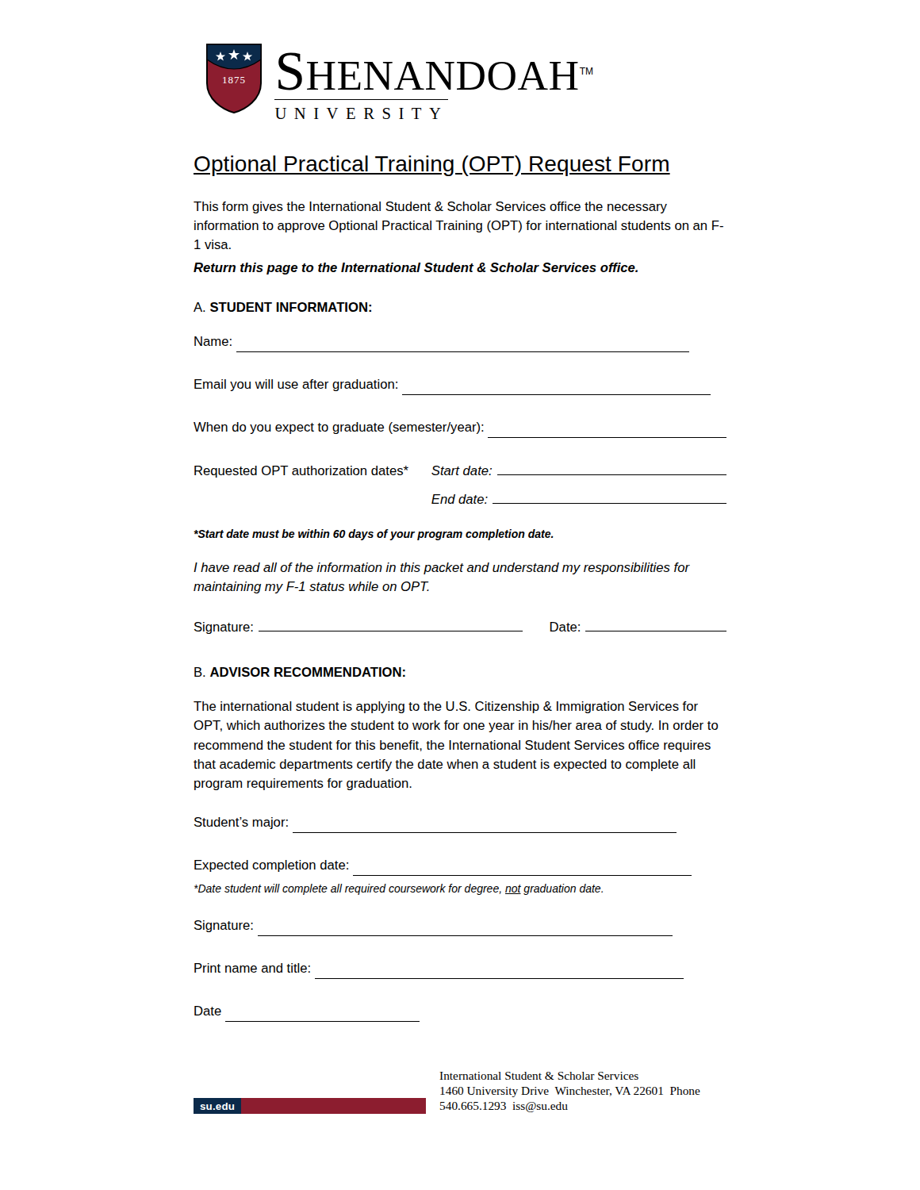1875
SHENANDOAHTM
UNIVERSITY
Optional Practical Training (OPT) Request Form
This form gives the International Student & Scholar Services office the necessary information to approve Optional Practical Training (OPT) for international students on an F-1 visa.
Return this page to the International Student & Scholar Services office.
A. STUDENT INFORMATION:
Name:
Email you will use after graduation:
When do you expect to graduate (semester/year):
Requested OPT authorization dates* Start date:
Requested OPT authorization dates* End date:
*Start date must be within 60 days of your program completion date.
I have read all of the information in this packet and understand my responsibilities for maintaining my F-1 status while on OPT.
Signature: Date:
B. ADVISOR RECOMMENDATION:
The international student is applying to the U.S. Citizenship & Immigration Services for OPT, which authorizes the student to work for one year in his/her area of study. In order to recommend the student for this benefit, the International Student Services office requires that academic departments certify the date when a student is expected to complete all program requirements for graduation.
Student’s major:
Expected completion date:
*Date student will complete all required coursework for degree, not graduation date.
Signature:
Print name and title:
Date
su.edu
International Student & Scholar Services
1460 University Drive Winchester, VA 22601 Phone 540.665.1293 iss@su.edu